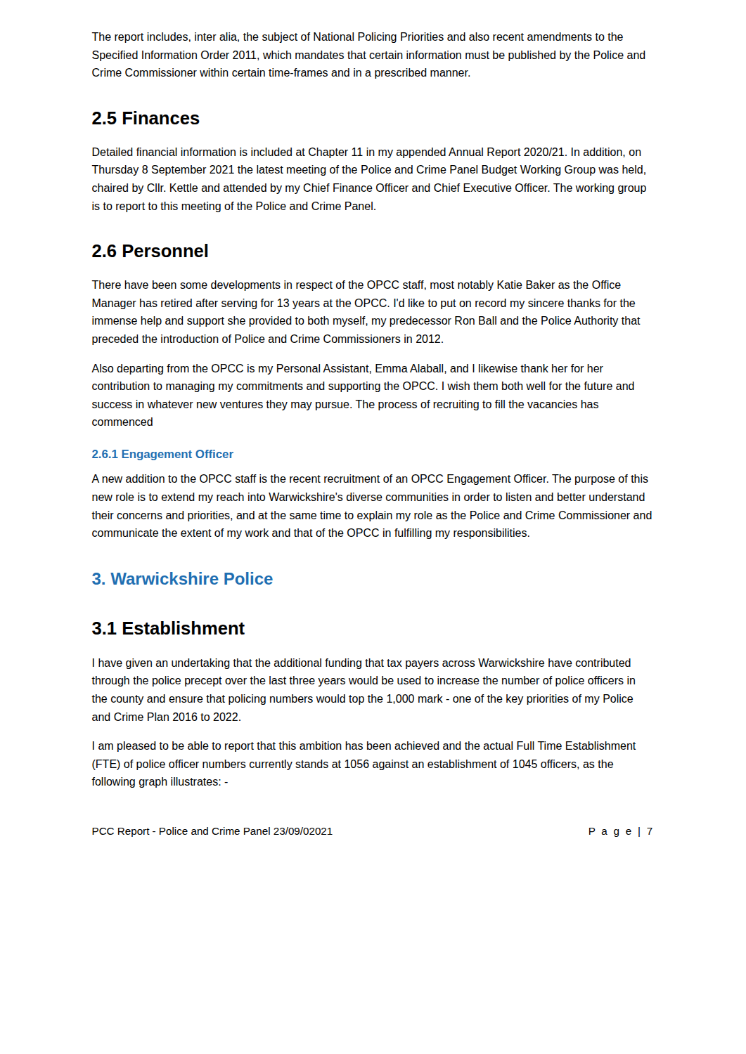The report includes, inter alia, the subject of National Policing Priorities and also recent amendments to the Specified Information Order 2011, which mandates that certain information must be published by the Police and Crime Commissioner within certain time-frames and in a prescribed manner.
2.5 Finances
Detailed financial information is included at Chapter 11 in my appended Annual Report 2020/21. In addition, on Thursday 8 September 2021 the latest meeting of the Police and Crime Panel Budget Working Group was held, chaired by Cllr. Kettle and attended by my Chief Finance Officer and Chief Executive Officer. The working group is to report to this meeting of the Police and Crime Panel.
2.6 Personnel
There have been some developments in respect of the OPCC staff, most notably Katie Baker as the Office Manager has retired after serving for 13 years at the OPCC. I'd like to put on record my sincere thanks for the immense help and support she provided to both myself, my predecessor Ron Ball and the Police Authority that preceded the introduction of Police and Crime Commissioners in 2012.
Also departing from the OPCC is my Personal Assistant, Emma Alaball, and I likewise thank her for her contribution to managing my commitments and supporting the OPCC. I wish them both well for the future and success in whatever new ventures they may pursue. The process of recruiting to fill the vacancies has commenced
2.6.1 Engagement Officer
A new addition to the OPCC staff is the recent recruitment of an OPCC Engagement Officer. The purpose of this new role is to extend my reach into Warwickshire's diverse communities in order to listen and better understand their concerns and priorities, and at the same time to explain my role as the Police and Crime Commissioner and communicate the extent of my work and that of the OPCC in fulfilling my responsibilities.
3. Warwickshire Police
3.1 Establishment
I have given an undertaking that the additional funding that tax payers across Warwickshire have contributed through the police precept over the last three years would be used to increase the number of police officers in the county and ensure that policing numbers would top the 1,000 mark - one of the key priorities of my Police and Crime Plan 2016 to 2022.
I am pleased to be able to report that this ambition has been achieved and the actual Full Time Establishment (FTE) of police officer numbers currently stands at 1056 against an establishment of 1045 officers, as the following graph illustrates: -
PCC Report - Police and Crime Panel 23/09/02021 P a g e | 7